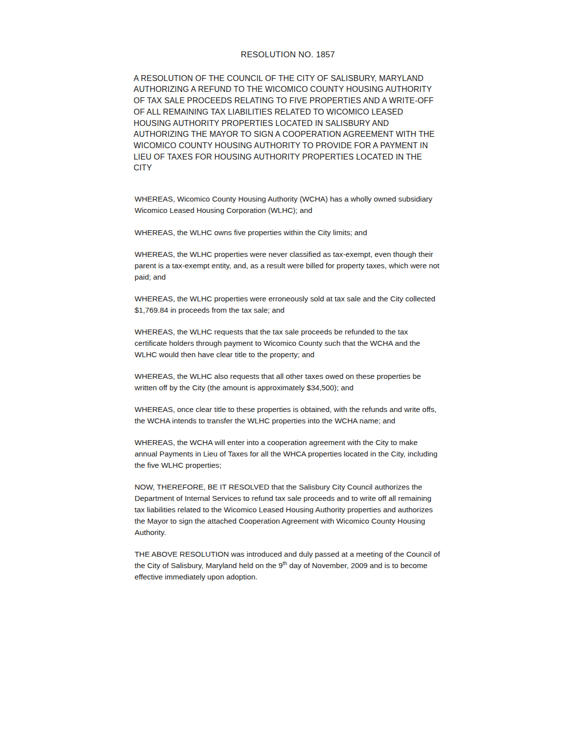RESOLUTION NO. 1857
A RESOLUTION OF THE COUNCIL OF THE CITY OF SALISBURY, MARYLAND AUTHORIZING A REFUND TO THE WICOMICO COUNTY HOUSING AUTHORITY OF TAX SALE PROCEEDS RELATING TO FIVE PROPERTIES AND A WRITE-OFF OF ALL REMAINING TAX LIABILITIES RELATED TO WICOMICO LEASED HOUSING AUTHORITY PROPERTIES LOCATED IN SALISBURY AND AUTHORIZING THE MAYOR TO SIGN A COOPERATION AGREEMENT WITH THE WICOMICO COUNTY HOUSING AUTHORITY TO PROVIDE FOR A PAYMENT IN LIEU OF TAXES FOR HOUSING AUTHORITY PROPERTIES LOCATED IN THE CITY
WHEREAS, Wicomico County Housing Authority (WCHA) has a wholly owned subsidiary Wicomico Leased Housing Corporation (WLHC); and
WHEREAS, the WLHC owns five properties within the City limits; and
WHEREAS, the WLHC properties were never classified as tax-exempt, even though their parent is a tax-exempt entity, and, as a result were billed for property taxes, which were not paid; and
WHEREAS, the WLHC properties were erroneously sold at tax sale and the City collected $1,769.84 in proceeds from the tax sale; and
WHEREAS, the WLHC requests that the tax sale proceeds be refunded to the tax certificate holders through payment to Wicomico County such that the WCHA and the WLHC would then have clear title to the property; and
WHEREAS, the WLHC also requests that all other taxes owed on these properties be written off by the City (the amount is approximately $34,500); and
WHEREAS, once clear title to these properties is obtained, with the refunds and write offs, the WCHA intends to transfer the WLHC properties into the WCHA name; and
WHEREAS, the WCHA will enter into a cooperation agreement with the City to make annual Payments in Lieu of Taxes for all the WHCA properties located in the City, including the five WLHC properties;
NOW, THEREFORE, BE IT RESOLVED that the Salisbury City Council authorizes the Department of Internal Services to refund tax sale proceeds and to write off all remaining tax liabilities related to the Wicomico Leased Housing Authority properties and authorizes the Mayor to sign the attached Cooperation Agreement with Wicomico County Housing Authority.
THE ABOVE RESOLUTION was introduced and duly passed at a meeting of the Council of the City of Salisbury, Maryland held on the 9th day of November, 2009 and is to become effective immediately upon adoption.